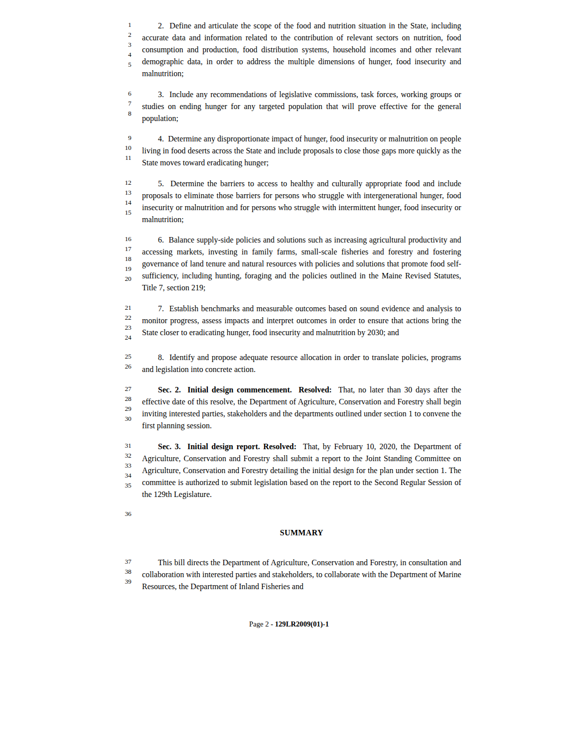1
2
3
4
5
2. Define and articulate the scope of the food and nutrition situation in the State, including accurate data and information related to the contribution of relevant sectors on nutrition, food consumption and production, food distribution systems, household incomes and other relevant demographic data, in order to address the multiple dimensions of hunger, food insecurity and malnutrition;
6
7
8
3. Include any recommendations of legislative commissions, task forces, working groups or studies on ending hunger for any targeted population that will prove effective for the general population;
9
10
11
4. Determine any disproportionate impact of hunger, food insecurity or malnutrition on people living in food deserts across the State and include proposals to close those gaps more quickly as the State moves toward eradicating hunger;
12
13
14
15
5. Determine the barriers to access to healthy and culturally appropriate food and include proposals to eliminate those barriers for persons who struggle with intergenerational hunger, food insecurity or malnutrition and for persons who struggle with intermittent hunger, food insecurity or malnutrition;
16
17
18
19
20
6. Balance supply-side policies and solutions such as increasing agricultural productivity and accessing markets, investing in family farms, small-scale fisheries and forestry and fostering governance of land tenure and natural resources with policies and solutions that promote food self-sufficiency, including hunting, foraging and the policies outlined in the Maine Revised Statutes, Title 7, section 219;
21
22
23
24
7. Establish benchmarks and measurable outcomes based on sound evidence and analysis to monitor progress, assess impacts and interpret outcomes in order to ensure that actions bring the State closer to eradicating hunger, food insecurity and malnutrition by 2030; and
25
26
8. Identify and propose adequate resource allocation in order to translate policies, programs and legislation into concrete action.
27
28
29
30
Sec. 2. Initial design commencement. Resolved: That, no later than 30 days after the effective date of this resolve, the Department of Agriculture, Conservation and Forestry shall begin inviting interested parties, stakeholders and the departments outlined under section 1 to convene the first planning session.
31
32
33
34
35
Sec. 3. Initial design report. Resolved: That, by February 10, 2020, the Department of Agriculture, Conservation and Forestry shall submit a report to the Joint Standing Committee on Agriculture, Conservation and Forestry detailing the initial design for the plan under section 1. The committee is authorized to submit legislation based on the report to the Second Regular Session of the 129th Legislature.
36
SUMMARY
37
38
39
This bill directs the Department of Agriculture, Conservation and Forestry, in consultation and collaboration with interested parties and stakeholders, to collaborate with the Department of Marine Resources, the Department of Inland Fisheries and
Page 2 - 129LR2009(01)-1